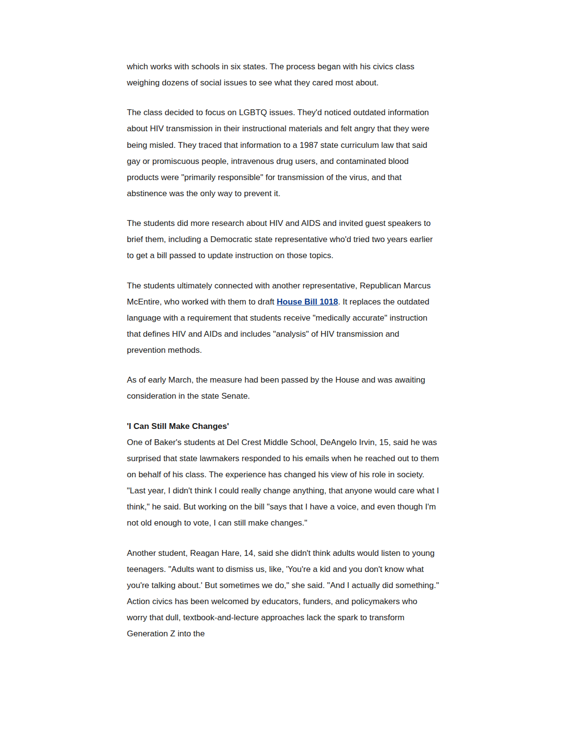which works with schools in six states. The process began with his civics class weighing dozens of social issues to see what they cared most about.
The class decided to focus on LGBTQ issues. They'd noticed outdated information about HIV transmission in their instructional materials and felt angry that they were being misled. They traced that information to a 1987 state curriculum law that said gay or promiscuous people, intravenous drug users, and contaminated blood products were "primarily responsible" for transmission of the virus, and that abstinence was the only way to prevent it.
The students did more research about HIV and AIDS and invited guest speakers to brief them, including a Democratic state representative who'd tried two years earlier to get a bill passed to update instruction on those topics.
The students ultimately connected with another representative, Republican Marcus McEntire, who worked with them to draft House Bill 1018. It replaces the outdated language with a requirement that students receive "medically accurate" instruction that defines HIV and AIDs and includes "analysis" of HIV transmission and prevention methods.
As of early March, the measure had been passed by the House and was awaiting consideration in the state Senate.
'I Can Still Make Changes'
One of Baker's students at Del Crest Middle School, DeAngelo Irvin, 15, said he was surprised that state lawmakers responded to his emails when he reached out to them on behalf of his class. The experience has changed his view of his role in society. "Last year, I didn't think I could really change anything, that anyone would care what I think," he said. But working on the bill "says that I have a voice, and even though I'm not old enough to vote, I can still make changes."
Another student, Reagan Hare, 14, said she didn't think adults would listen to young teenagers. "Adults want to dismiss us, like, 'You're a kid and you don't know what you're talking about.' But sometimes we do," she said. "And I actually did something."
Action civics has been welcomed by educators, funders, and policymakers who worry that dull, textbook-and-lecture approaches lack the spark to transform Generation Z into the